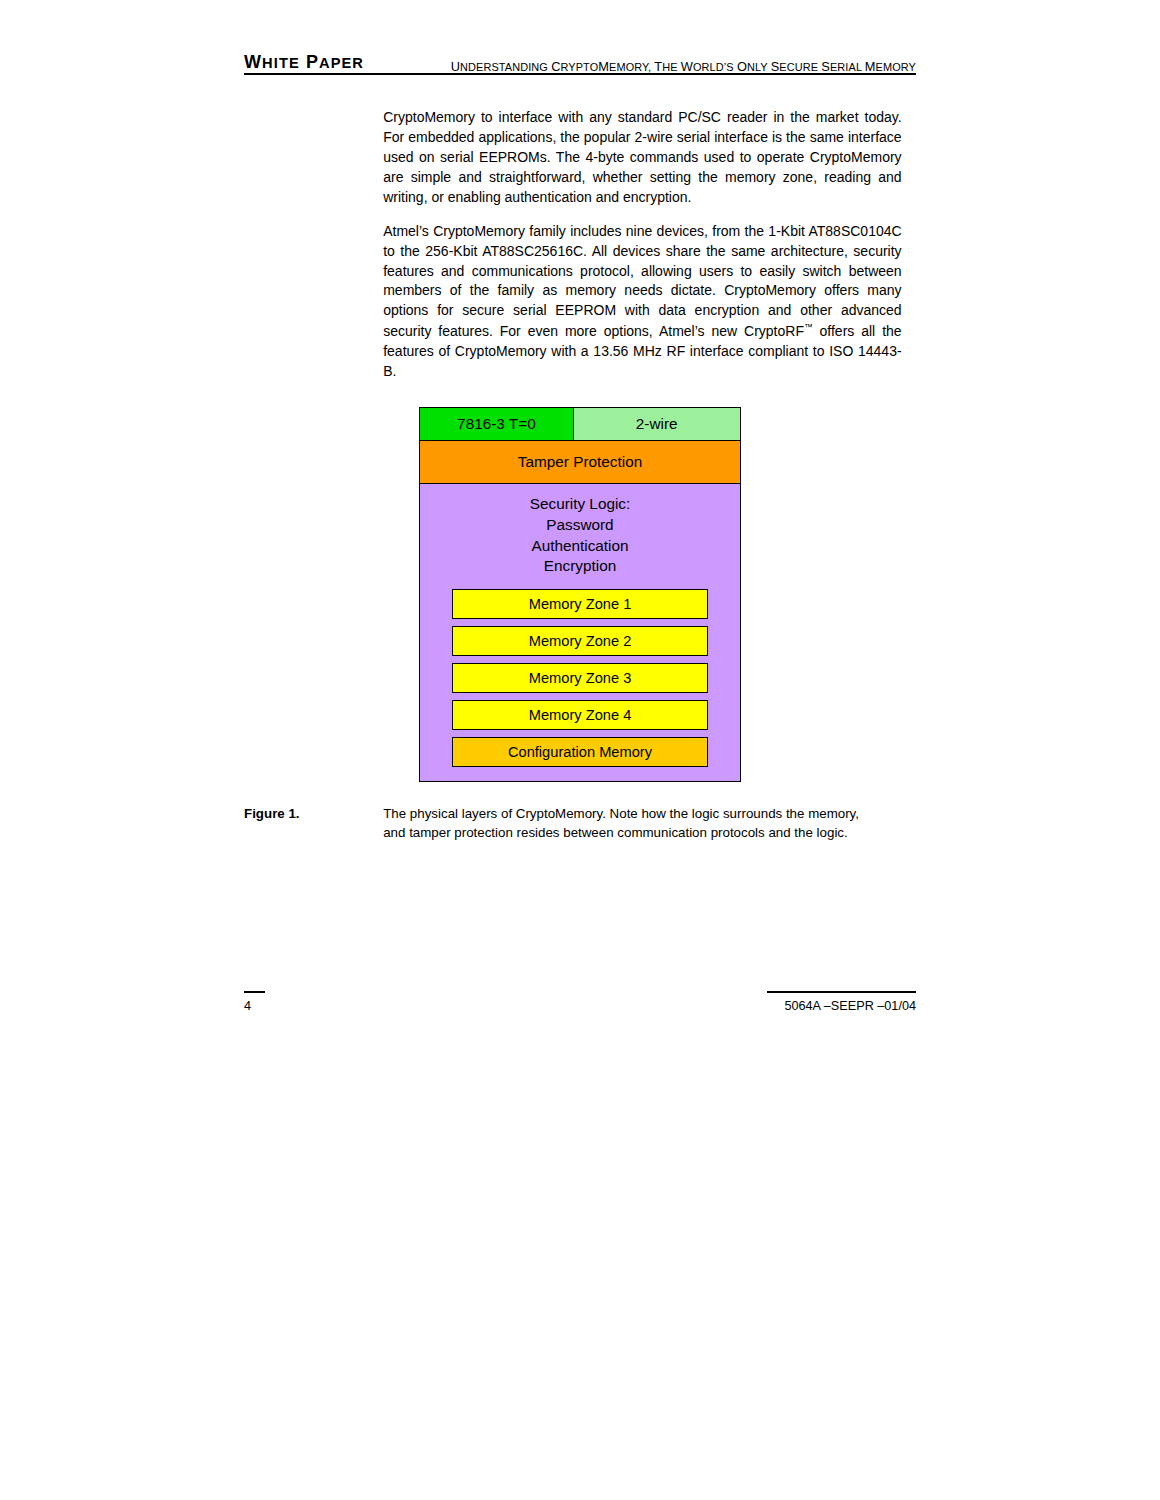WHITE PAPER
UNDERSTANDING CRYPTOMEMORY, THE WORLD’S ONLY SECURE SERIAL MEMORY
CryptoMemory to interface with any standard PC/SC reader in the market today. For embedded applications, the popular 2-wire serial interface is the same interface used on serial EEPROMs. The 4-byte commands used to operate CryptoMemory are simple and straightforward, whether setting the memory zone, reading and writing, or enabling authentication and encryption.
Atmel’s CryptoMemory family includes nine devices, from the 1-Kbit AT88SC0104C to the 256-Kbit AT88SC25616C. All devices share the same architecture, security features and communications protocol, allowing users to easily switch between members of the family as memory needs dictate. CryptoMemory offers many options for secure serial EEPROM with data encryption and other advanced security features. For even more options, Atmel’s new CryptoRF™ offers all the features of CryptoMemory with a 13.56 MHz RF interface compliant to ISO 14443-B.
7816-3 T=0
2-wire
Tamper Protection
Security Logic:
Password
Authentication
Encryption
Memory Zone 1
Memory Zone 2
Memory Zone 3
Memory Zone 4
Configuration Memory
Figure 1.
The physical layers of CryptoMemory. Note how the logic surrounds the memory, and tamper protection resides between communication protocols and the logic.
4
5064A –SEEPR –01/04